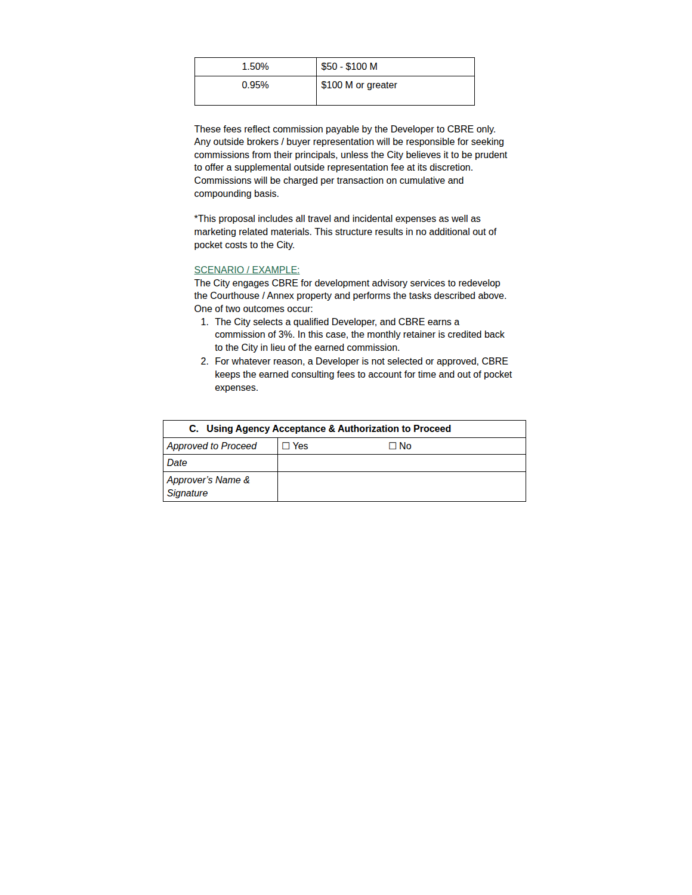| 1.50% | $50 - $100 M |
| 0.95% | $100 M or greater |
These fees reflect commission payable by the Developer to CBRE only. Any outside brokers / buyer representation will be responsible for seeking commissions from their principals, unless the City believes it to be prudent to offer a supplemental outside representation fee at its discretion. Commissions will be charged per transaction on cumulative and compounding basis.
*This proposal includes all travel and incidental expenses as well as marketing related materials. This structure results in no additional out of pocket costs to the City.
SCENARIO / EXAMPLE:
The City engages CBRE for development advisory services to redevelop the Courthouse / Annex property and performs the tasks described above. One of two outcomes occur:
The City selects a qualified Developer, and CBRE earns a commission of 3%. In this case, the monthly retainer is credited back to the City in lieu of the earned commission.
For whatever reason, a Developer is not selected or approved, CBRE keeps the earned consulting fees to account for time and out of pocket expenses.
| C. Using Agency Acceptance & Authorization to Proceed |
| Approved to Proceed | ☐ Yes ☐ No |
| Date | |
| Approver’s Name & Signature | |